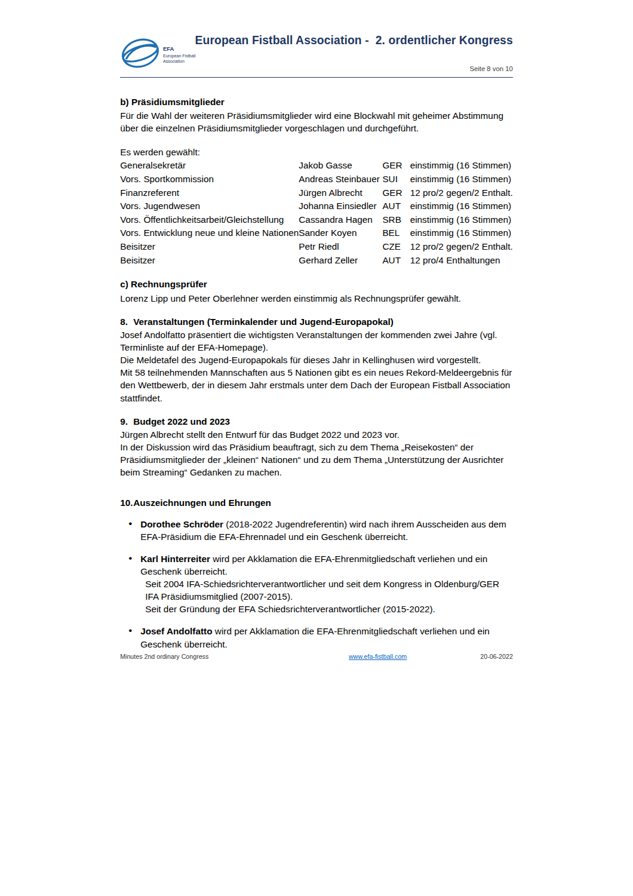EFA European Fistball Association
European Fistball Association - 2. ordentlicher Kongress
Seite 8 von 10
b) Präsidiumsmitglieder
Für die Wahl der weiteren Präsidiumsmitglieder wird eine Blockwahl mit geheimer Abstimmung über die einzelnen Präsidiumsmitglieder vorgeschlagen und durchgeführt.
| Es werden gewählt: | | | |
| Generalsekretär | Jakob Gasse | GER | einstimmig (16 Stimmen) |
| Vors. Sportkommission | Andreas Steinbauer | SUI | einstimmig (16 Stimmen) |
| Finanzreferent | Jürgen Albrecht | GER | 12 pro/2 gegen/2 Enthalt. |
| Vors. Jugendwesen | Johanna Einsiedler | AUT | einstimmig (16 Stimmen) |
| Vors. Öffentlichkeitsarbeit/Gleichstellung | Cassandra Hagen | SRB | einstimmig (16 Stimmen) |
| Vors. Entwicklung neue und kleine Nationen | Sander Koyen | BEL | einstimmig (16 Stimmen) |
| Beisitzer | Petr Riedl | CZE | 12 pro/2 gegen/2 Enthalt. |
| Beisitzer | Gerhard Zeller | AUT | 12 pro/4 Enthaltungen |
c) Rechnungsprüfer
Lorenz Lipp und Peter Oberlehner werden einstimmig als Rechnungsprüfer gewählt.
8. Veranstaltungen (Terminkalender und Jugend-Europapokal)
Josef Andolfatto präsentiert die wichtigsten Veranstaltungen der kommenden zwei Jahre (vgl. Terminliste auf der EFA-Homepage).
Die Meldetafel des Jugend-Europapokals für dieses Jahr in Kellinghusen wird vorgestellt.
Mit 58 teilnehmenden Mannschaften aus 5 Nationen gibt es ein neues Rekord-Meldeergebnis für den Wettbewerb, der in diesem Jahr erstmals unter dem Dach der European Fistball Association stattfindet.
9. Budget 2022 und 2023
Jürgen Albrecht stellt den Entwurf für das Budget 2022 und 2023 vor.
In der Diskussion wird das Präsidium beauftragt, sich zu dem Thema „Reisekosten“ der Präsidiumsmitglieder der „kleinen“ Nationen“ und zu dem Thema „Unterstützung der Ausrichter beim Streaming“ Gedanken zu machen.
10. Auszeichnungen und Ehrungen
Dorothee Schröder (2018-2022 Jugendreferentin) wird nach ihrem Ausscheiden aus dem EFA-Präsidium die EFA-Ehrennadel und ein Geschenk überreicht.
Karl Hinterreiter wird per Akklamation die EFA-Ehrenmitgliedschaft verliehen und ein Geschenk überreicht. Seit 2004 IFA-Schiedsrichterverantwortlicher und seit dem Kongress in Oldenburg/GER IFA Präsidiumsmitglied (2007-2015). Seit der Gründung der EFA Schiedsrichterverantwortlicher (2015-2022).
Josef Andolfatto wird per Akklamation die EFA-Ehrenmitgliedschaft verliehen und ein Geschenk überreicht.
| Minutes 2nd ordinary Congress | www.efa-fistball.com | 20-06-2022 |